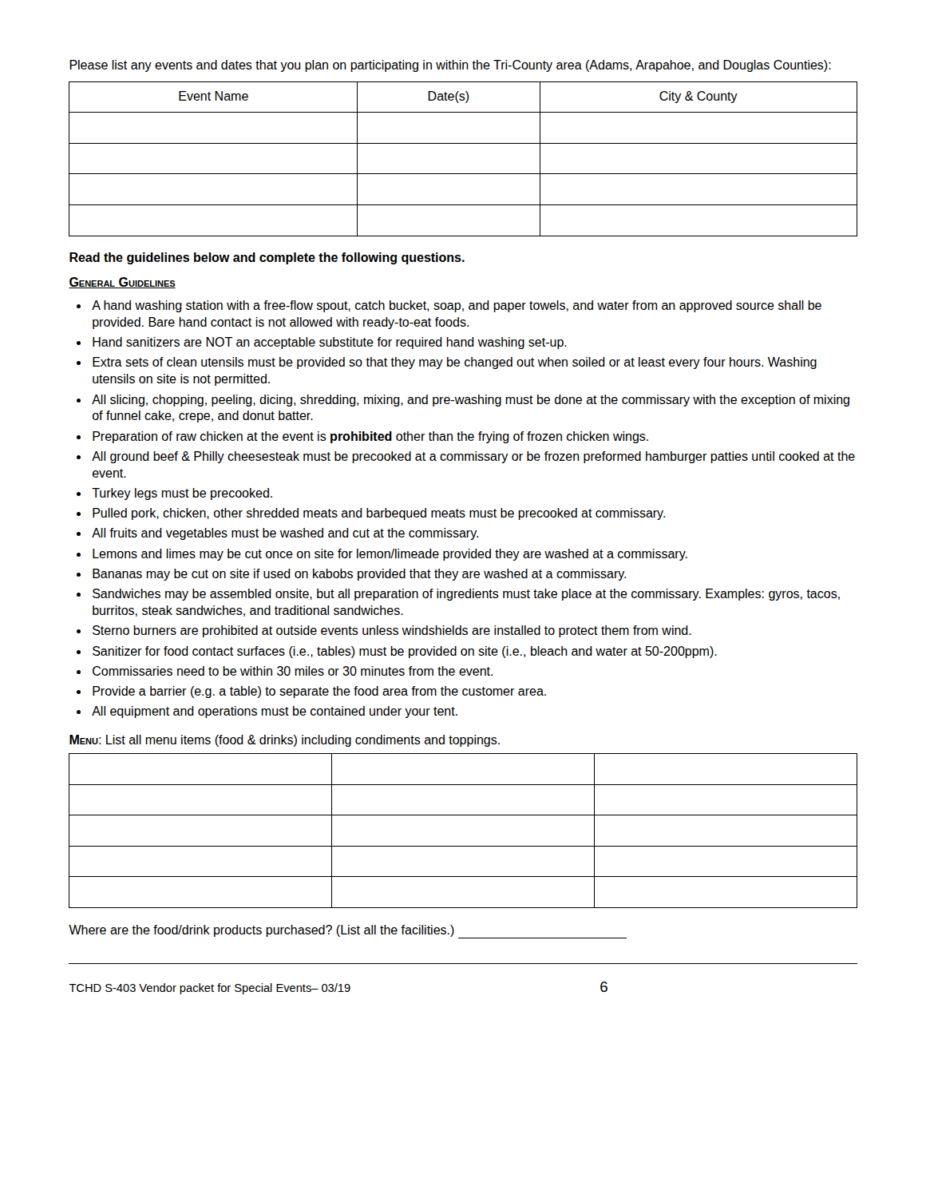Please list any events and dates that you plan on participating in within the Tri-County area (Adams, Arapahoe, and Douglas Counties):
| Event Name | Date(s) | City & County |
| --- | --- | --- |
Read the guidelines below and complete the following questions.
General Guidelines
A hand washing station with a free-flow spout, catch bucket, soap, and paper towels, and water from an approved source shall be provided. Bare hand contact is not allowed with ready-to-eat foods.
Hand sanitizers are NOT an acceptable substitute for required hand washing set-up.
Extra sets of clean utensils must be provided so that they may be changed out when soiled or at least every four hours. Washing utensils on site is not permitted.
All slicing, chopping, peeling, dicing, shredding, mixing, and pre-washing must be done at the commissary with the exception of mixing of funnel cake, crepe, and donut batter.
Preparation of raw chicken at the event is prohibited other than the frying of frozen chicken wings.
All ground beef & Philly cheesesteak must be precooked at a commissary or be frozen preformed hamburger patties until cooked at the event.
Turkey legs must be precooked.
Pulled pork, chicken, other shredded meats and barbequed meats must be precooked at commissary.
All fruits and vegetables must be washed and cut at the commissary.
Lemons and limes may be cut once on site for lemon/limeade provided they are washed at a commissary.
Bananas may be cut on site if used on kabobs provided that they are washed at a commissary.
Sandwiches may be assembled onsite, but all preparation of ingredients must take place at the commissary. Examples: gyros, tacos, burritos, steak sandwiches, and traditional sandwiches.
Sterno burners are prohibited at outside events unless windshields are installed to protect them from wind.
Sanitizer for food contact surfaces (i.e., tables) must be provided on site (i.e., bleach and water at 50-200ppm).
Commissaries need to be within 30 miles or 30 minutes from the event.
Provide a barrier (e.g. a table) to separate the food area from the customer area.
All equipment and operations must be contained under your tent.
Menu: List all menu items (food & drinks) including condiments and toppings.
Where are the food/drink products purchased? (List all the facilities.)
TCHD S-403 Vendor packet for Special Events– 03/19 6